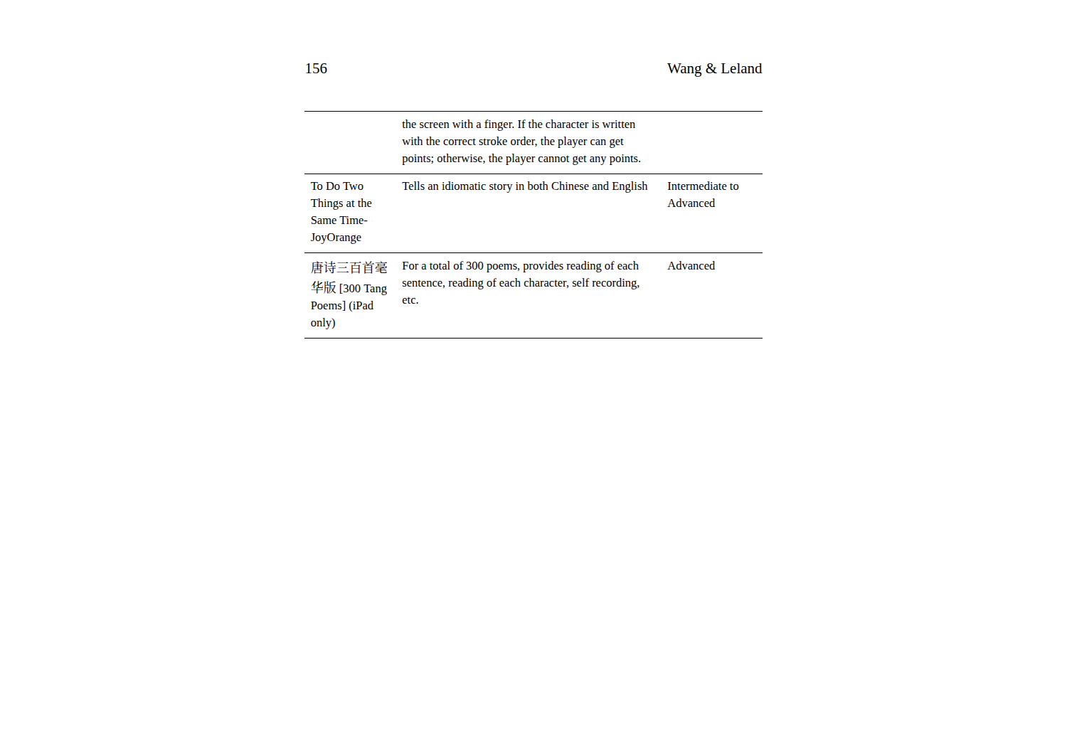156
Wang & Leland
| | the screen with a finger. If the character is written with the correct stroke order, the player can get points; otherwise, the player cannot get any points. | |
| To Do Two Things at the Same Time-JoyOrange | Tells an idiomatic story in both Chinese and English | Intermediate to Advanced |
| 唐诗三百首毫华版 [300 Tang Poems] (iPad only) | For a total of 300 poems, provides reading of each sentence, reading of each character, self recording, etc. | Advanced |